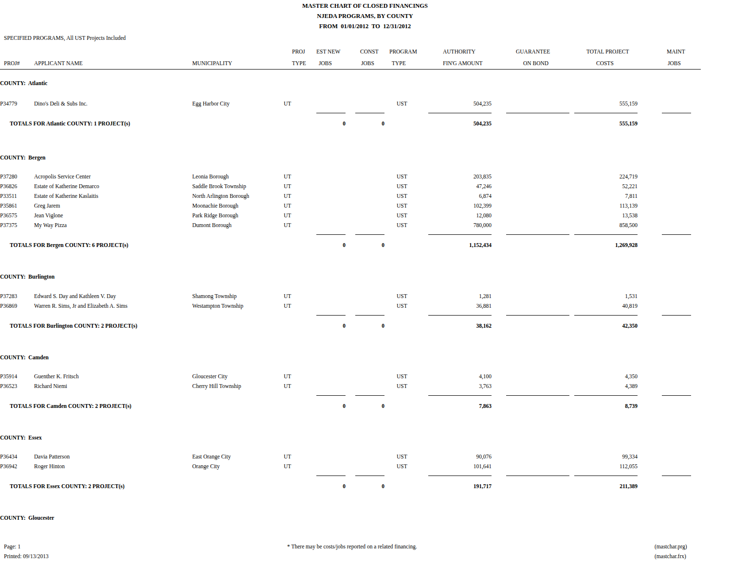MASTER CHART OF CLOSED FINANCINGS
NJEDA PROGRAMS, BY COUNTY
FROM 01/01/2012 TO 12/31/2012
SPECIFIED PROGRAMS, All UST Projects Included
PROJ
EST NEW
CONST
PROGRAM
AUTHORITY
GUARANTEE
TOTAL PROJECT
MAINT
PROJ#
APPLICANT NAME
MUNICIPALITY
TYPE
JOBS
JOBS
TYPE
FIN'G AMOUNT
ON BOND
COSTS
JOBS
COUNTY: Atlantic
P34779
Dino's Deli & Subs Inc.
Egg Harbor City
UT
UST
504,235
555,159
TOTALS FOR Atlantic COUNTY: 1 PROJECT(s)
0
0
504,235
555,159
COUNTY: Bergen
P37280
Acropolis Service Center
Leonia Borough
UT
UST
203,835
224,719
P36826
Estate of Katherine Demarco
Saddle Brook Township
UT
UST
47,246
52,221
P33511
Estate of Katherine Kaslaitis
North Arlington Borough
UT
UST
6,874
7,811
P35861
Greg Jarem
Moonachie Borough
UT
UST
102,399
113,139
P36575
Jean Viglone
Park Ridge Borough
UT
UST
12,080
13,538
P37375
My Way Pizza
Dumont Borough
UT
UST
780,000
858,500
TOTALS FOR Bergen COUNTY: 6 PROJECT(s)
0
0
1,152,434
1,269,928
COUNTY: Burlington
P37283
Edward S. Day and Kathleen V. Day
Shamong Township
UT
UST
1,281
1,531
P36869
Warren R. Sims, Jr and Elizabeth A. Sims
Westampton Township
UT
UST
36,881
40,819
TOTALS FOR Burlington COUNTY: 2 PROJECT(s)
0
0
38,162
42,350
COUNTY: Camden
P35914
Guenther K. Fritsch
Gloucester City
UT
UST
4,100
4,350
P36523
Richard Niemi
Cherry Hill Township
UT
UST
3,763
4,389
TOTALS FOR Camden COUNTY: 2 PROJECT(s)
0
0
7,863
8,739
COUNTY: Essex
P36434
Davia Patterson
East Orange City
UT
UST
90,076
99,334
P36942
Roger Hinton
Orange City
UT
UST
101,641
112,055
TOTALS FOR Essex COUNTY: 2 PROJECT(s)
0
0
191,717
211,389
COUNTY: Gloucester
Page: 1
* There may be costs/jobs reported on a related financing.
(mastchar.prg)
Printed: 09/13/2013
(mastchar.frx)